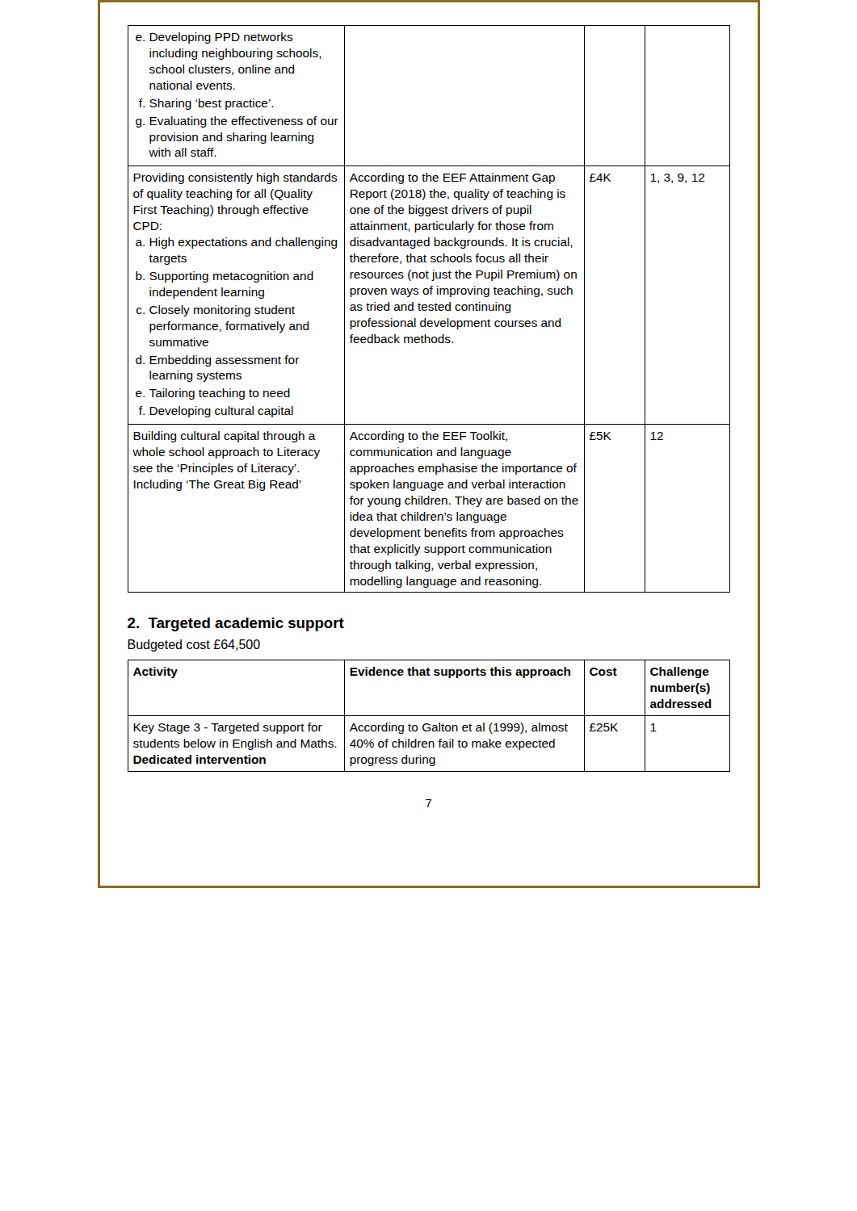| Developing PPD networks including neighbouring schools, school clusters, online and national events. Sharing ‘best practice’. Evaluating the effectiveness of our provision and sharing learning with all staff. | | | |
| Providing consistently high standards of quality teaching for all (Quality First Teaching) through effective CPD: High expectations and challenging targets Supporting metacognition and independent learning Closely monitoring student performance, formatively and summative Embedding assessment for learning systems Tailoring teaching to need Developing cultural capital | According to the EEF Attainment Gap Report (2018) the, quality of teaching is one of the biggest drivers of pupil attainment, particularly for those from disadvantaged backgrounds. It is crucial, therefore, that schools focus all their resources (not just the Pupil Premium) on proven ways of improving teaching, such as tried and tested continuing professional development courses and feedback methods. | £4K | 1, 3, 9, 12 |
| Building cultural capital through a whole school approach to Literacy see the ‘Principles of Literacy’. Including ‘The Great Big Read’ | According to the EEF Toolkit, communication and language approaches emphasise the importance of spoken language and verbal interaction for young children. They are based on the idea that children’s language development benefits from approaches that explicitly support communication through talking, verbal expression, modelling language and reasoning. | £5K | 12 |
2. Targeted academic support
Budgeted cost £64,500
| Activity | Evidence that supports this approach | Cost | Challenge number(s) addressed |
| --- | --- | --- | --- |
| Key Stage 3 - Targeted support for students below in English and Maths. Dedicated intervention | According to Galton et al (1999), almost 40% of children fail to make expected progress during | £25K | 1 |
7